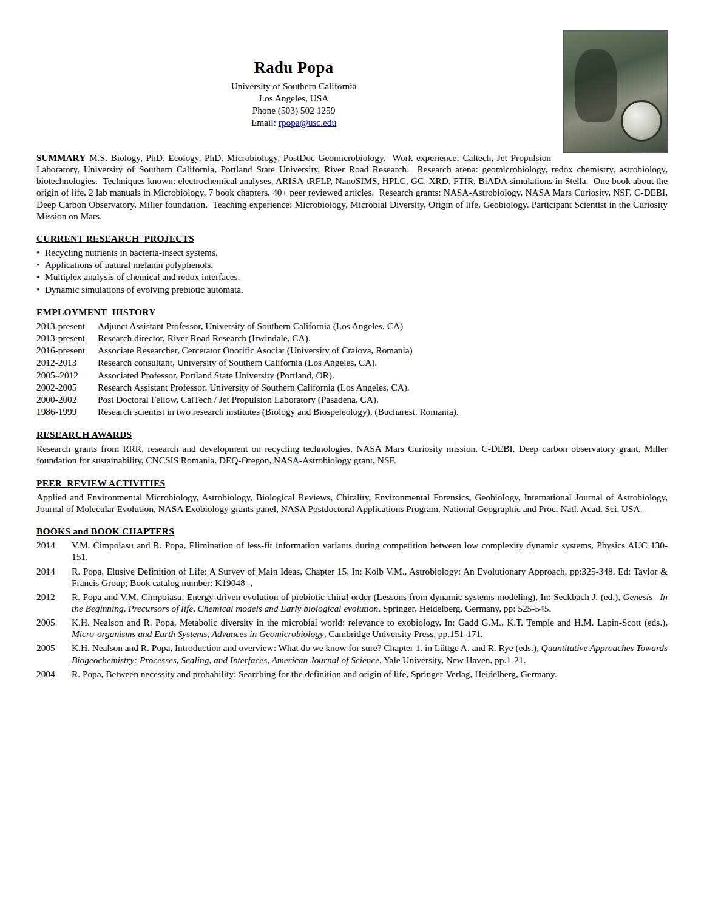Radu Popa
University of Southern California
Los Angeles, USA
Phone (503) 502 1259
Email: rpopa@usc.edu
SUMMARY M.S. Biology, PhD. Ecology, PhD. Microbiology, PostDoc Geomicrobiology. Work experience: Caltech, Jet Propulsion Laboratory, University of Southern California, Portland State University, River Road Research. Research arena: geomicrobiology, redox chemistry, astrobiology, biotechnologies. Techniques known: electrochemical analyses, ARISA-tRFLP, NanoSIMS, HPLC, GC, XRD, FTIR, BiADA simulations in Stella. One book about the origin of life, 2 lab manuals in Microbiology, 7 book chapters, 40+ peer reviewed articles. Research grants: NASA-Astrobiology, NASA Mars Curiosity, NSF, C-DEBI, Deep Carbon Observatory, Miller foundation. Teaching experience: Microbiology, Microbial Diversity, Origin of life, Geobiology. Participant Scientist in the Curiosity Mission on Mars.
CURRENT RESEARCH PROJECTS
Recycling nutrients in bacteria-insect systems.
Applications of natural melanin polyphenols.
Multiplex analysis of chemical and redox interfaces.
Dynamic simulations of evolving prebiotic automata.
EMPLOYMENT HISTORY
| 2013-present | Adjunct Assistant Professor, University of Southern California (Los Angeles, CA) |
| 2013-present | Research director, River Road Research (Irwindale, CA). |
| 2016-present | Associate Researcher, Cercetator Onorific Asociat (University of Craiova, Romania) |
| 2012-2013 | Research consultant, University of Southern California (Los Angeles, CA). |
| 2005–2012 | Associated Professor, Portland State University (Portland, OR). |
| 2002-2005 | Research Assistant Professor, University of Southern California (Los Angeles, CA). |
| 2000-2002 | Post Doctoral Fellow, CalTech / Jet Propulsion Laboratory (Pasadena, CA). |
| 1986-1999 | Research scientist in two research institutes (Biology and Biospeleology), (Bucharest, Romania). |
RESEARCH AWARDS
Research grants from RRR, research and development on recycling technologies, NASA Mars Curiosity mission, C-DEBI, Deep carbon observatory grant, Miller foundation for sustainability, CNCSIS Romania, DEQ-Oregon, NASA-Astrobiology grant, NSF.
PEER REVIEW ACTIVITIES
Applied and Environmental Microbiology, Astrobiology, Biological Reviews, Chirality, Environmental Forensics, Geobiology, International Journal of Astrobiology, Journal of Molecular Evolution, NASA Exobiology grants panel, NASA Postdoctoral Applications Program, National Geographic and Proc. Natl. Acad. Sci. USA.
BOOKS and BOOK CHAPTERS
| 2014 | V.M. Cimpoiasu and R. Popa, Elimination of less-fit information variants during competition between low complexity dynamic systems, Physics AUC 130-151. |
| 2014 | R. Popa, Elusive Definition of Life: A Survey of Main Ideas, Chapter 15, In: Kolb V.M., Astrobiology: An Evolutionary Approach, pp:325-348. Ed: Taylor & Francis Group; Book catalog number: K19048 -, |
| 2012 | R. Popa and V.M. Cimpoiasu, Energy-driven evolution of prebiotic chiral order (Lessons from dynamic systems modeling), In: Seckbach J. (ed.), Genesis –In the Beginning, Precursors of life, Chemical models and Early biological evolution . Springer, Heidelberg, Germany, pp: 525-545. |
| 2005 | K.H. Nealson and R. Popa, Metabolic diversity in the microbial world: relevance to exobiology, In: Gadd G.M., K.T. Temple and H.M. Lapin-Scott (eds.), Micro-organisms and Earth Systems, Advances in Geomicrobiology , Cambridge University Press, pp.151-171. |
| 2005 | K.H. Nealson and R. Popa, Introduction and overview: What do we know for sure? Chapter 1. in Lüttge A. and R. Rye (eds.), Quantitative Approaches Towards Biogeochemistry: Processes, Scaling, and Interfaces, American Journal of Science , Yale University, New Haven, pp.1-21. |
| 2004 | R. Popa, Between necessity and probability: Searching for the definition and origin of life, Springer-Verlag, Heidelberg, Germany. |